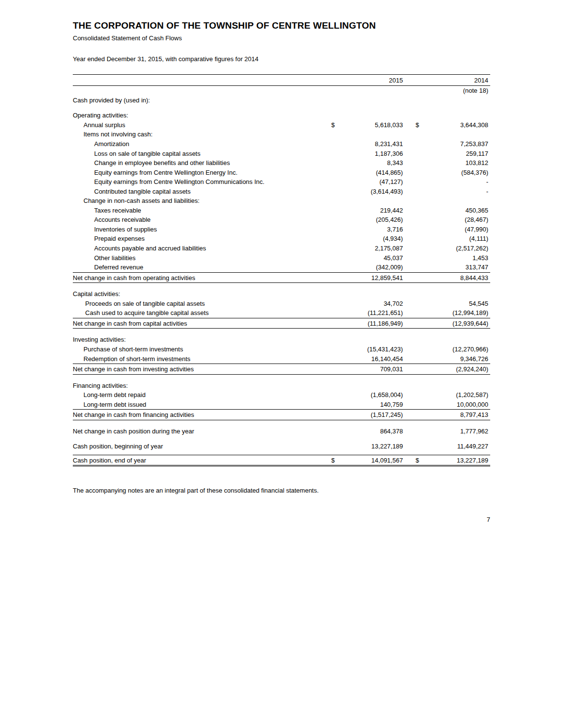THE CORPORATION OF THE TOWNSHIP OF CENTRE WELLINGTON
Consolidated Statement of Cash Flows
Year ended December 31, 2015, with comparative figures for 2014
| | | 2015 | | 2014 |
| | | | (note 18) |
| Cash provided by (used in): | | | | |
| Operating activities: | | | | |
| Annual surplus | $ | 5,618,033 | $ | 3,644,308 |
| Items not involving cash: | | | | |
| Amortization | | 8,231,431 | | 7,253,837 |
| Loss on sale of tangible capital assets | | 1,187,306 | | 259,117 |
| Change in employee benefits and other liabilities | | 8,343 | | 103,812 |
| Equity earnings from Centre Wellington Energy Inc. | | (414,865) | | (584,376) |
| Equity earnings from Centre Wellington Communications Inc. | | (47,127) | | - |
| Contributed tangible capital assets | | (3,614,493) | | - |
| Change in non-cash assets and liabilities: | | | | |
| Taxes receivable | | 219,442 | | 450,365 |
| Accounts receivable | | (205,426) | | (28,467) |
| Inventories of supplies | | 3,716 | | (47,990) |
| Prepaid expenses | | (4,934) | | (4,111) |
| Accounts payable and accrued liabilities | | 2,175,087 | | (2,517,262) |
| Other liabilities | | 45,037 | | 1,453 |
| Deferred revenue | | (342,009) | | 313,747 |
| Net change in cash from operating activities | | 12,859,541 | | 8,844,433 |
| Capital activities: | | | | |
| Proceeds on sale of tangible capital assets | | 34,702 | | 54,545 |
| Cash used to acquire tangible capital assets | | (11,221,651) | | (12,994,189) |
| Net change in cash from capital activities | | (11,186,949) | | (12,939,644) |
| Investing activities: | | | | |
| Purchase of short-term investments | | (15,431,423) | | (12,270,966) |
| Redemption of short-term investments | | 16,140,454 | | 9,346,726 |
| Net change in cash from investing activities | | 709,031 | | (2,924,240) |
| Financing activities: | | | | |
| Long-term debt repaid | | (1,658,004) | | (1,202,587) |
| Long-term debt issued | | 140,759 | | 10,000,000 |
| Net change in cash from financing activities | | (1,517,245) | | 8,797,413 |
| Net change in cash position during the year | | 864,378 | | 1,777,962 |
| Cash position, beginning of year | | 13,227,189 | | 11,449,227 |
| Cash position, end of year | $ | 14,091,567 | $ | 13,227,189 |
The accompanying notes are an integral part of these consolidated financial statements.
7